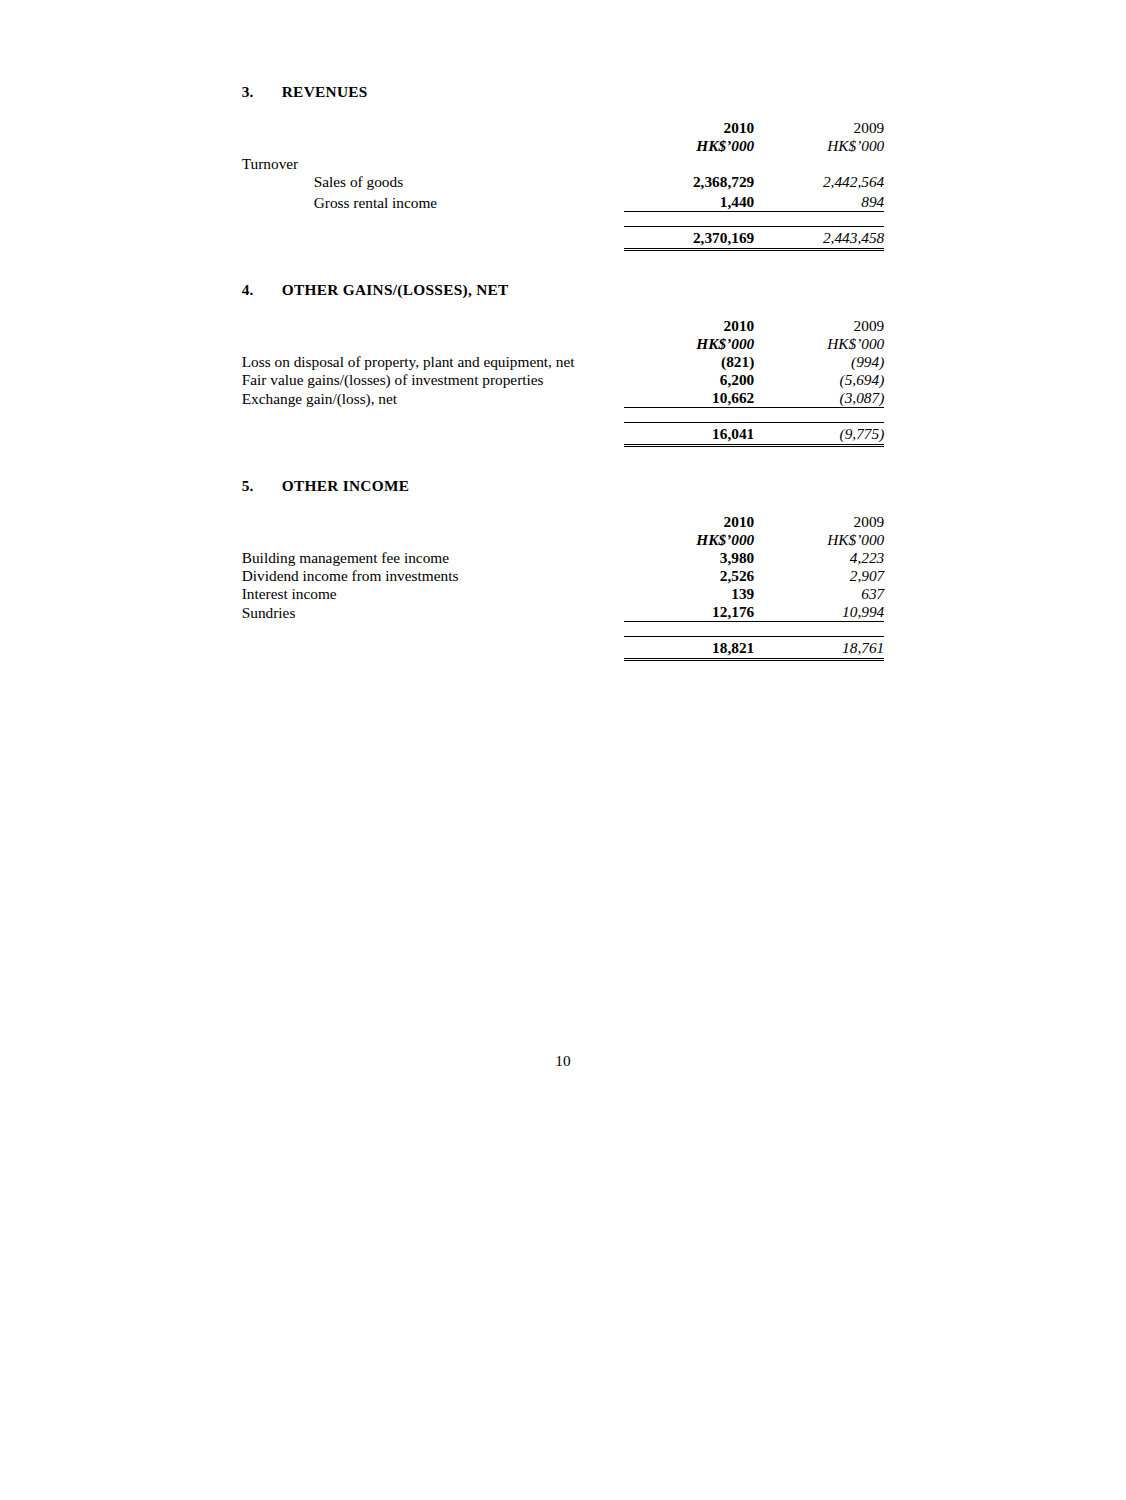3. REVENUES
| | 2010 | 2009 |
| | HK$’000 | HK$’000 |
| Turnover | | |
| Sales of goods | 2,368,729 | 2,442,564 |
| Gross rental income | 1,440 | 894 |
| | 2,370,169 | 2,443,458 |
4. OTHER GAINS/(LOSSES), NET
| | 2010 | 2009 |
| | HK$’000 | HK$’000 |
| Loss on disposal of property, plant and equipment, net | (821) | (994) |
| Fair value gains/(losses) of investment properties | 6,200 | (5,694) |
| Exchange gain/(loss), net | 10,662 | (3,087) |
| | 16,041 | (9,775) |
5. OTHER INCOME
| | 2010 | 2009 |
| | HK$’000 | HK$’000 |
| Building management fee income | 3,980 | 4,223 |
| Dividend income from investments | 2,526 | 2,907 |
| Interest income | 139 | 637 |
| Sundries | 12,176 | 10,994 |
| | 18,821 | 18,761 |
10